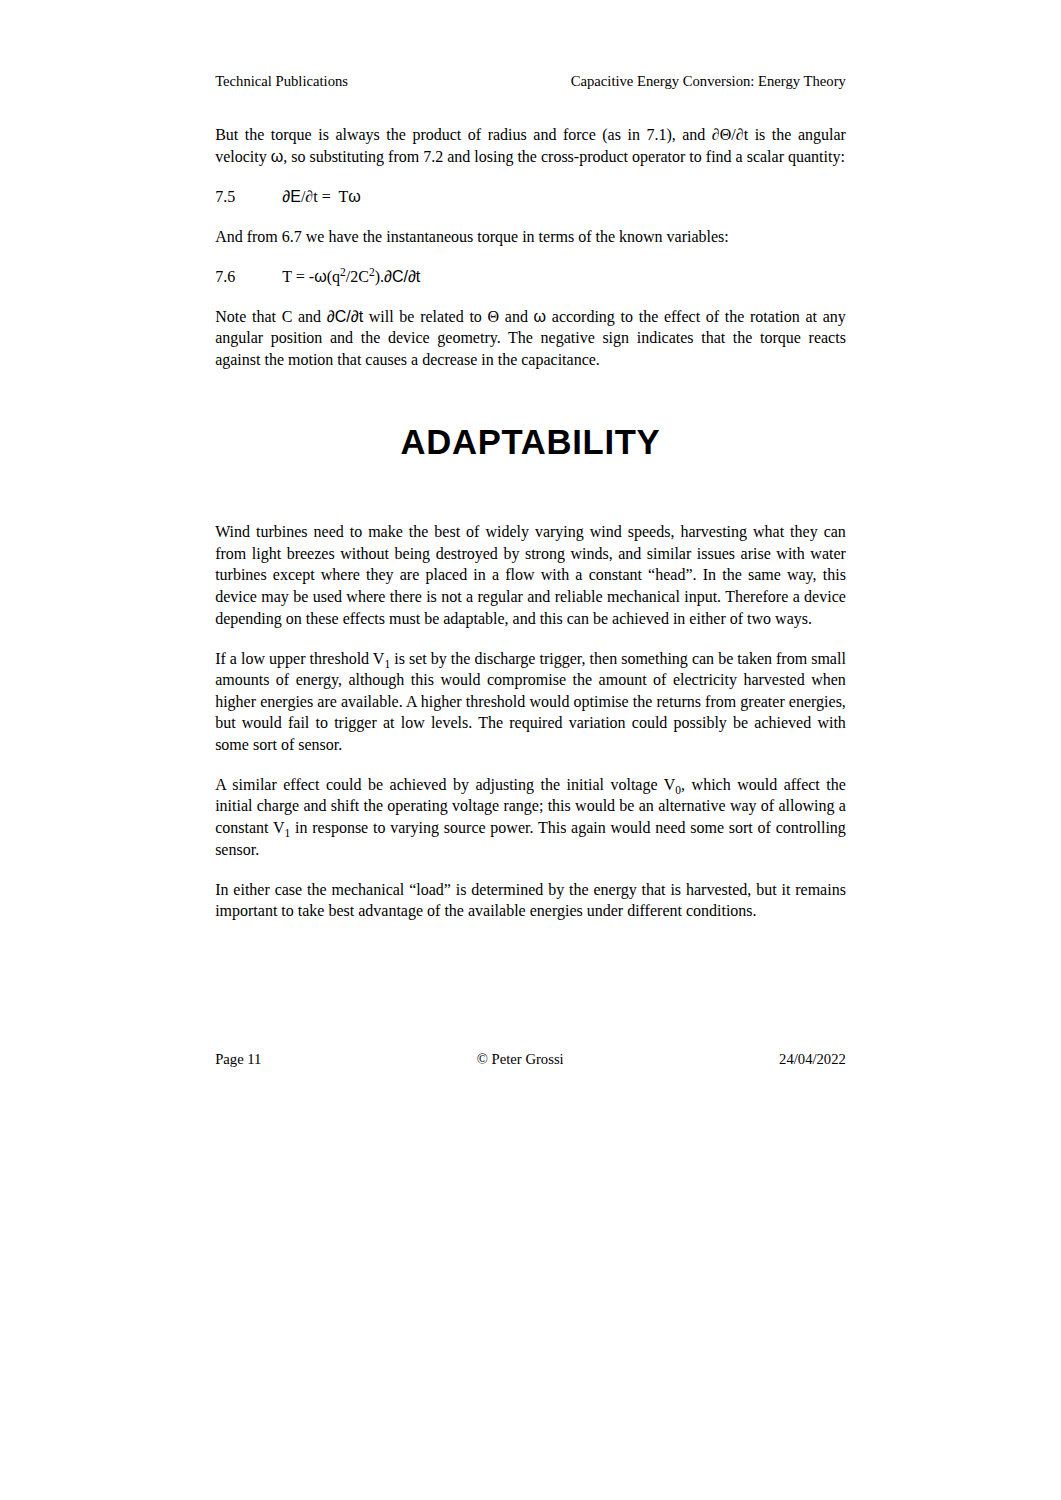Technical Publications
Capacitive Energy Conversion: Energy Theory
But the torque is always the product of radius and force (as in 7.1), and ∂Θ/∂t is the angular velocity ω, so substituting from 7.2 and losing the cross-product operator to find a scalar quantity:
7.5∂E/∂t = Tω
And from 6.7 we have the instantaneous torque in terms of the known variables:
7.6 T = -ω(q2/2C2).∂C/∂t
Note that C and ∂C/∂t will be related to Θ and ω according to the effect of the rotation at any angular position and the device geometry. The negative sign indicates that the torque reacts against the motion that causes a decrease in the capacitance.
ADAPTABILITY
Wind turbines need to make the best of widely varying wind speeds, harvesting what they can from light breezes without being destroyed by strong winds, and similar issues arise with water turbines except where they are placed in a flow with a constant “head”. In the same way, this device may be used where there is not a regular and reliable mechanical input. Therefore a device depending on these effects must be adaptable, and this can be achieved in either of two ways.
If a low upper threshold V1 is set by the discharge trigger, then something can be taken from small amounts of energy, although this would compromise the amount of electricity harvested when higher energies are available. A higher threshold would optimise the returns from greater energies, but would fail to trigger at low levels. The required variation could possibly be achieved with some sort of sensor.
A similar effect could be achieved by adjusting the initial voltage V0, which would affect the initial charge and shift the operating voltage range; this would be an alternative way of allowing a constant V1 in response to varying source power. This again would need some sort of controlling sensor.
In either case the mechanical “load” is determined by the energy that is harvested, but it remains important to take best advantage of the available energies under different conditions.
Page 11
© Peter Grossi
24/04/2022